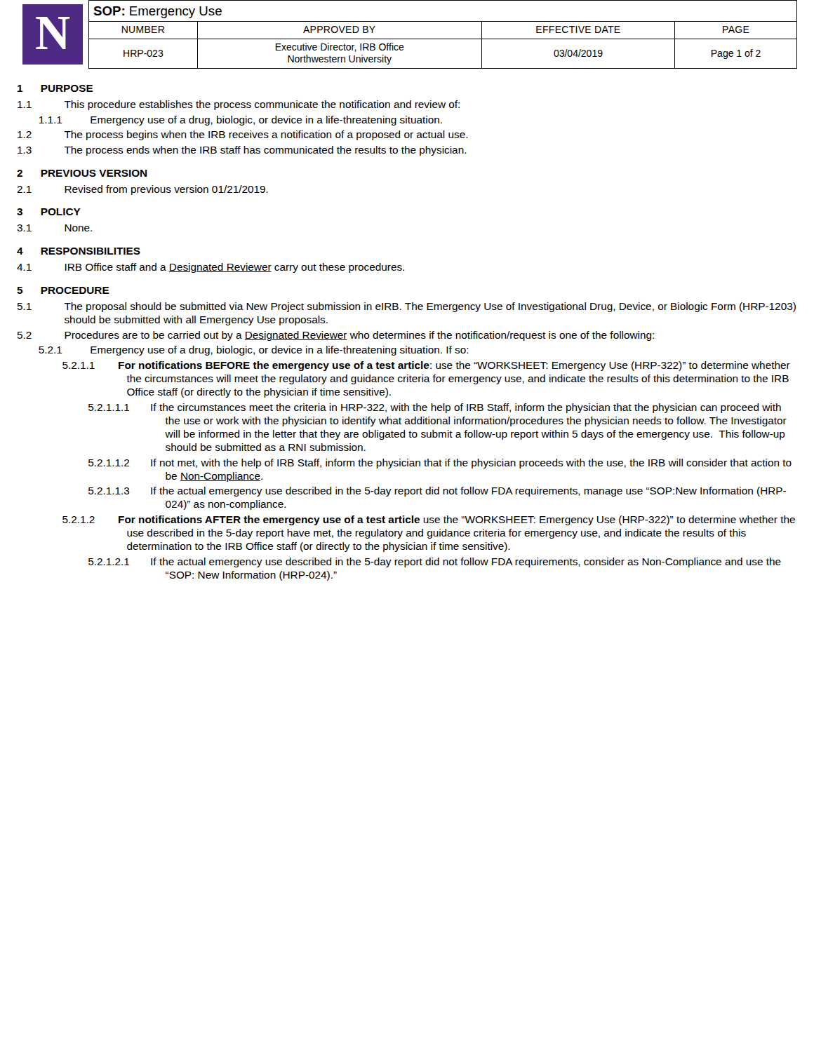| N | SOP: Emergency Use |
| NUMBER | APPROVED BY | EFFECTIVE DATE | PAGE |
| HRP-023 | Executive Director, IRB Office Northwestern University | 03/04/2019 | Page 1 of 2 |
1 PURPOSE
1.1 This procedure establishes the process communicate the notification and review of:
1.1.1 Emergency use of a drug, biologic, or device in a life-threatening situation.
1.2 The process begins when the IRB receives a notification of a proposed or actual use.
1.3 The process ends when the IRB staff has communicated the results to the physician.
2 PREVIOUS VERSION
2.1 Revised from previous version 01/21/2019.
3 POLICY
3.1 None.
4 RESPONSIBILITIES
4.1 IRB Office staff and a Designated Reviewer carry out these procedures.
5 PROCEDURE
5.1 The proposal should be submitted via New Project submission in eIRB. The Emergency Use of Investigational Drug, Device, or Biologic Form (HRP-1203) should be submitted with all Emergency Use proposals.
5.2 Procedures are to be carried out by a Designated Reviewer who determines if the notification/request is one of the following:
5.2.1 Emergency use of a drug, biologic, or device in a life-threatening situation. If so:
5.2.1.1 For notifications BEFORE the emergency use of a test article: use the “WORKSHEET: Emergency Use (HRP-322)” to determine whether the circumstances will meet the regulatory and guidance criteria for emergency use, and indicate the results of this determination to the IRB Office staff (or directly to the physician if time sensitive).
5.2.1.1.1 If the circumstances meet the criteria in HRP-322, with the help of IRB Staff, inform the physician that the physician can proceed with the use or work with the physician to identify what additional information/procedures the physician needs to follow. The Investigator will be informed in the letter that they are obligated to submit a follow-up report within 5 days of the emergency use. This follow-up should be submitted as a RNI submission.
5.2.1.1.2 If not met, with the help of IRB Staff, inform the physician that if the physician proceeds with the use, the IRB will consider that action to be Non-Compliance.
5.2.1.1.3 If the actual emergency use described in the 5-day report did not follow FDA requirements, manage use “SOP:New Information (HRP-024)” as non-compliance.
5.2.1.2 For notifications AFTER the emergency use of a test article use the “WORKSHEET: Emergency Use (HRP-322)” to determine whether the use described in the 5-day report have met, the regulatory and guidance criteria for emergency use, and indicate the results of this determination to the IRB Office staff (or directly to the physician if time sensitive).
5.2.1.2.1 If the actual emergency use described in the 5-day report did not follow FDA requirements, consider as Non-Compliance and use the “SOP: New Information (HRP-024).”